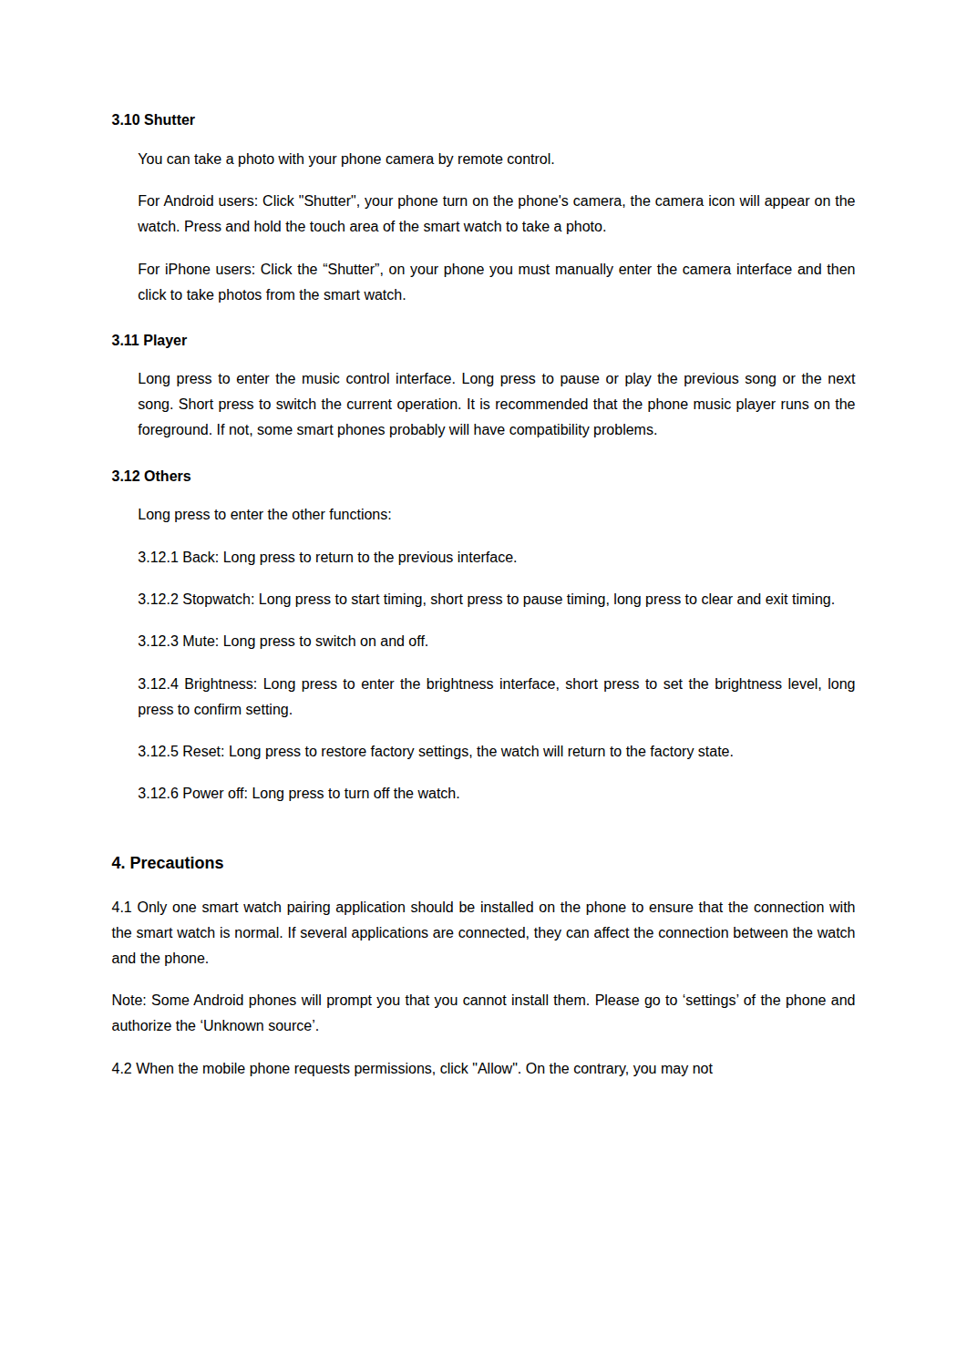3.10 Shutter
You can take a photo with your phone camera by remote control.
For Android users: Click "Shutter", your phone turn on the phone's camera, the camera icon will appear on the watch. Press and hold the touch area of the smart watch to take a photo.
For iPhone users: Click the “Shutter”, on your phone you must manually enter the camera interface and then click to take photos from the smart watch.
3.11 Player
Long press to enter the music control interface. Long press to pause or play the previous song or the next song. Short press to switch the current operation. It is recommended that the phone music player runs on the foreground. If not, some smart phones probably will have compatibility problems.
3.12 Others
Long press to enter the other functions:
3.12.1 Back: Long press to return to the previous interface.
3.12.2 Stopwatch: Long press to start timing, short press to pause timing, long press to clear and exit timing.
3.12.3 Mute: Long press to switch on and off.
3.12.4 Brightness: Long press to enter the brightness interface, short press to set the brightness level, long press to confirm setting.
3.12.5 Reset: Long press to restore factory settings, the watch will return to the factory state.
3.12.6 Power off: Long press to turn off the watch.
4. Precautions
4.1 Only one smart watch pairing application should be installed on the phone to ensure that the connection with the smart watch is normal. If several applications are connected, they can affect the connection between the watch and the phone.
Note: Some Android phones will prompt you that you cannot install them. Please go to ‘settings’ of the phone and authorize the ‘Unknown source’.
4.2 When the mobile phone requests permissions, click "Allow". On the contrary, you may not